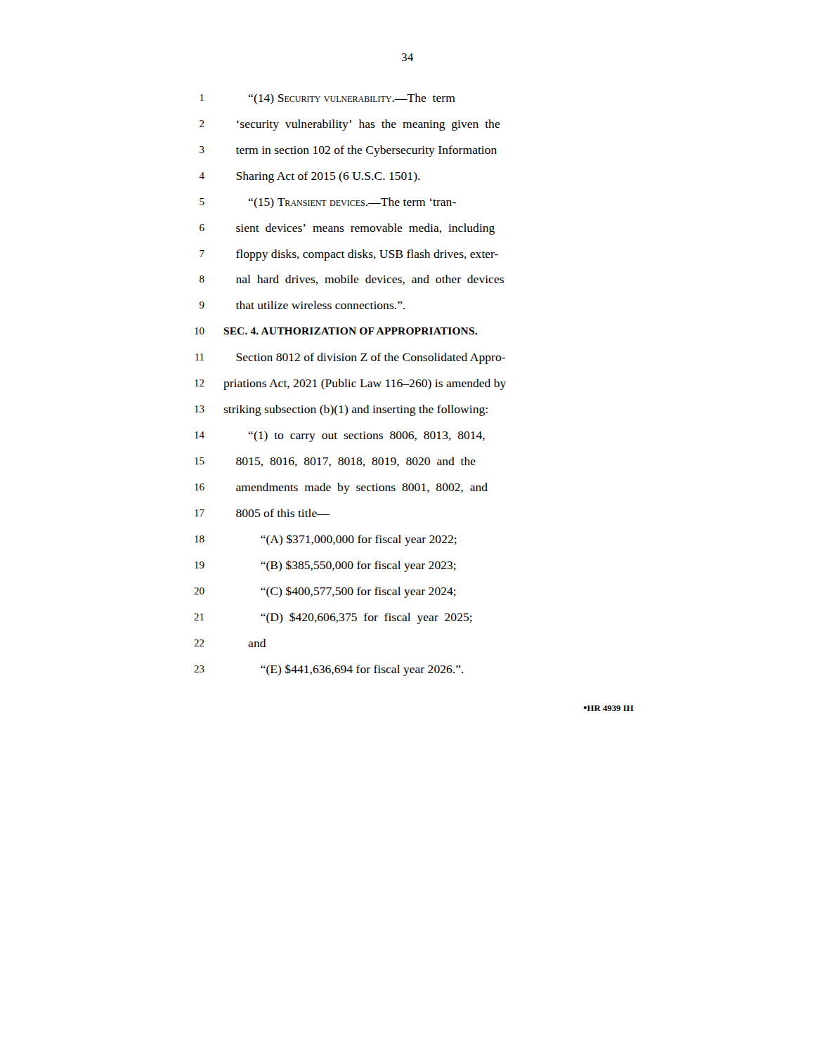34
“(14) Security vulnerability.—The term
‘security vulnerability’ has the meaning given the
term in section 102 of the Cybersecurity Information
Sharing Act of 2015 (6 U.S.C. 1501).
“(15) Transient devices.—The term ‘tran-
sient devices’ means removable media, including
floppy disks, compact disks, USB flash drives, exter-
nal hard drives, mobile devices, and other devices
that utilize wireless connections.”.
SEC. 4. AUTHORIZATION OF APPROPRIATIONS.
Section 8012 of division Z of the Consolidated Appro-
priations Act, 2021 (Public Law 116–260) is amended by
striking subsection (b)(1) and inserting the following:
“(1) to carry out sections 8006, 8013, 8014,
8015, 8016, 8017, 8018, 8019, 8020 and the
amendments made by sections 8001, 8002, and
8005 of this title—
“(A) $371,000,000 for fiscal year 2022;
“(B) $385,550,000 for fiscal year 2023;
“(C) $400,577,500 for fiscal year 2024;
“(D) $420,606,375 for fiscal year 2025;
and
“(E) $441,636,694 for fiscal year 2026.”.
•HR 4939 IH